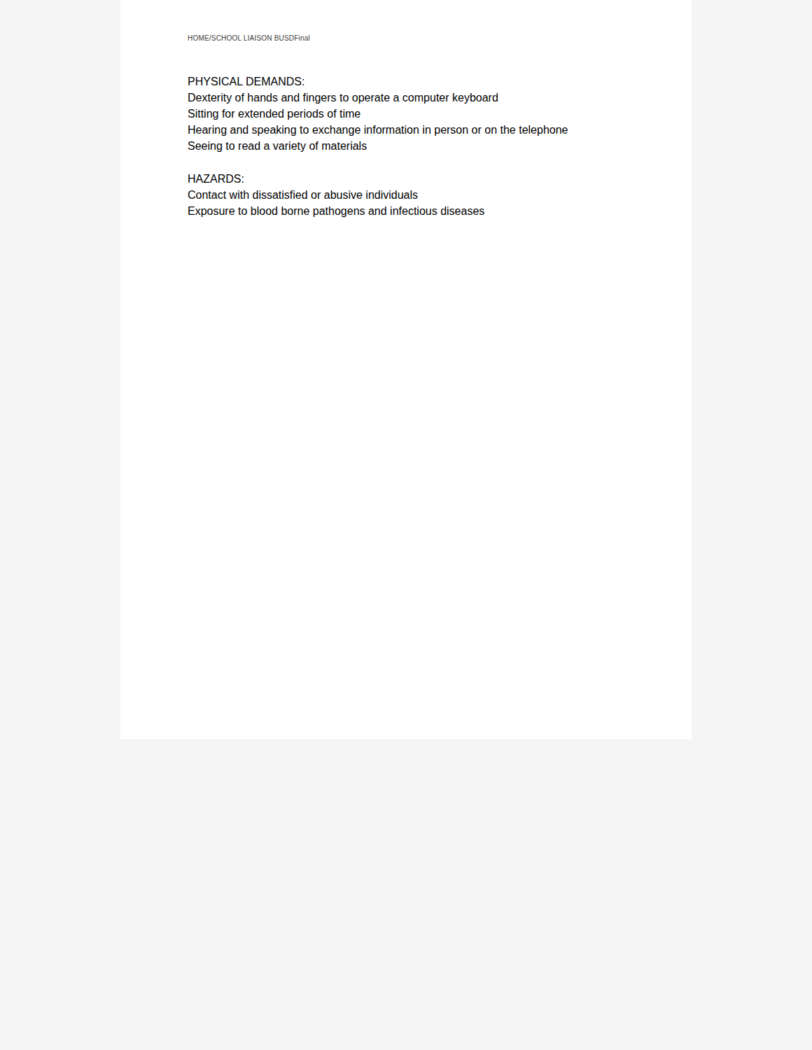HOME/SCHOOL LIAISON BUSDFinal
PHYSICAL DEMANDS:
Dexterity of hands and fingers to operate a computer keyboard
Sitting for extended periods of time
Hearing and speaking to exchange information in person or on the telephone
Seeing to read a variety of materials
HAZARDS:
Contact with dissatisfied or abusive individuals
Exposure to blood borne pathogens and infectious diseases